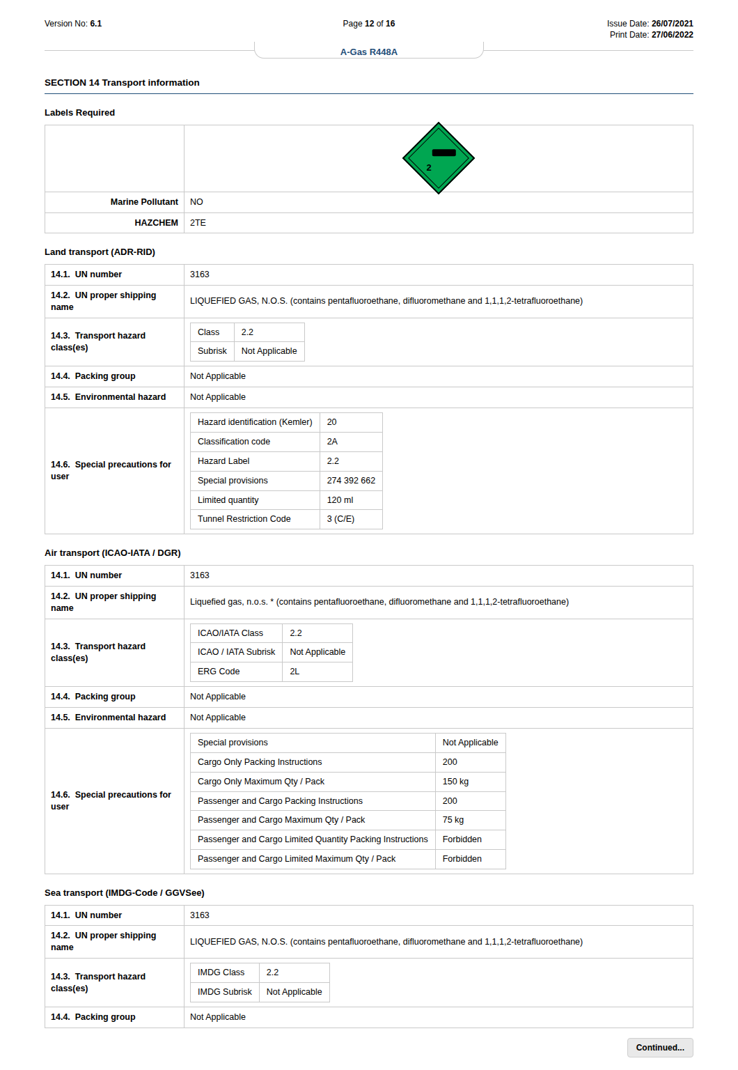Version No: 6.1
Page 12 of 16
Issue Date: 26/07/2021
Print Date: 27/06/2022
A-Gas R448A
SECTION 14 Transport information
Labels Required
| | 2 |
| Marine Pollutant | NO |
| HAZCHEM | 2TE |
Land transport (ADR-RID)
| 14.1. UN number | 3163 |
| 14.2. UN proper shipping name | LIQUEFIED GAS, N.O.S. (contains pentafluoroethane, difluoromethane and 1,1,1,2-tetrafluoroethane) |
| 14.3. Transport hazard class(es) | / Class / 2.2 / / Subrisk / Not Applicable / |
| 14.4. Packing group | Not Applicable |
| 14.5. Environmental hazard | Not Applicable |
| 14.6. Special precautions for user | / Hazard identification (Kemler) / 20 / / Classification code / 2A / / Hazard Label / 2.2 / / Special provisions / 274 392 662 / / Limited quantity / 120 ml / / Tunnel Restriction Code / 3 (C/E) / |
Air transport (ICAO-IATA / DGR)
| 14.1. UN number | 3163 |
| 14.2. UN proper shipping name | Liquefied gas, n.o.s. * (contains pentafluoroethane, difluoromethane and 1,1,1,2-tetrafluoroethane) |
| 14.3. Transport hazard class(es) | / ICAO/IATA Class / 2.2 / / ICAO / IATA Subrisk / Not Applicable / / ERG Code / 2L / |
| 14.4. Packing group | Not Applicable |
| 14.5. Environmental hazard | Not Applicable |
| 14.6. Special precautions for user | / Special provisions / Not Applicable / / Cargo Only Packing Instructions / 200 / / Cargo Only Maximum Qty / Pack / 150 kg / / Passenger and Cargo Packing Instructions / 200 / / Passenger and Cargo Maximum Qty / Pack / 75 kg / / Passenger and Cargo Limited Quantity Packing Instructions / Forbidden / / Passenger and Cargo Limited Maximum Qty / Pack / Forbidden / |
Sea transport (IMDG-Code / GGVSee)
| 14.1. UN number | 3163 |
| 14.2. UN proper shipping name | LIQUEFIED GAS, N.O.S. (contains pentafluoroethane, difluoromethane and 1,1,1,2-tetrafluoroethane) |
| 14.3. Transport hazard class(es) | / IMDG Class / 2.2 / / IMDG Subrisk / Not Applicable / |
| 14.4. Packing group | Not Applicable |
Continued...